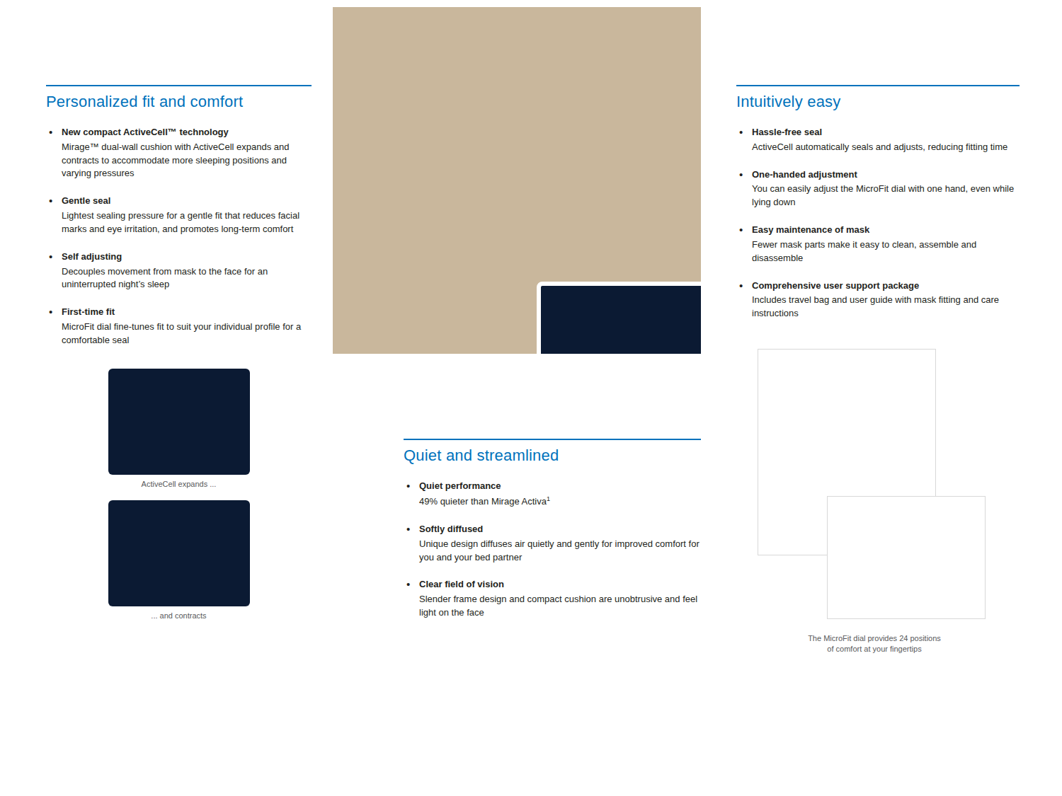Personalized fit and comfort
New compact ActiveCell™ technology Mirage™ dual-wall cushion with ActiveCell expands and contracts to accommodate more sleeping positions and varying pressures
Gentle seal Lightest sealing pressure for a gentle fit that reduces facial marks and eye irritation, and promotes long-term comfort
Self adjusting Decouples movement from mask to the face for an uninterrupted night’s sleep
First-time fit MicroFit dial fine-tunes fit to suit your individual profile for a comfortable seal
ActiveCell expands ...
... and contracts
Quiet and streamlined
Quiet performance 49% quieter than Mirage Activa1
Softly diffused Unique design diffuses air quietly and gently for improved comfort for you and your bed partner
Clear field of vision Slender frame design and compact cushion are unobtrusive and feel light on the face
Intuitively easy
Hassle-free seal ActiveCell automatically seals and adjusts, reducing fitting time
One-handed adjustment You can easily adjust the MicroFit dial with one hand, even while lying down
Easy maintenance of mask Fewer mask parts make it easy to clean, assemble and disassemble
Comprehensive user support package Includes travel bag and user guide with mask fitting and care instructions
The MicroFit dial provides 24 positions
of comfort at your fingertips